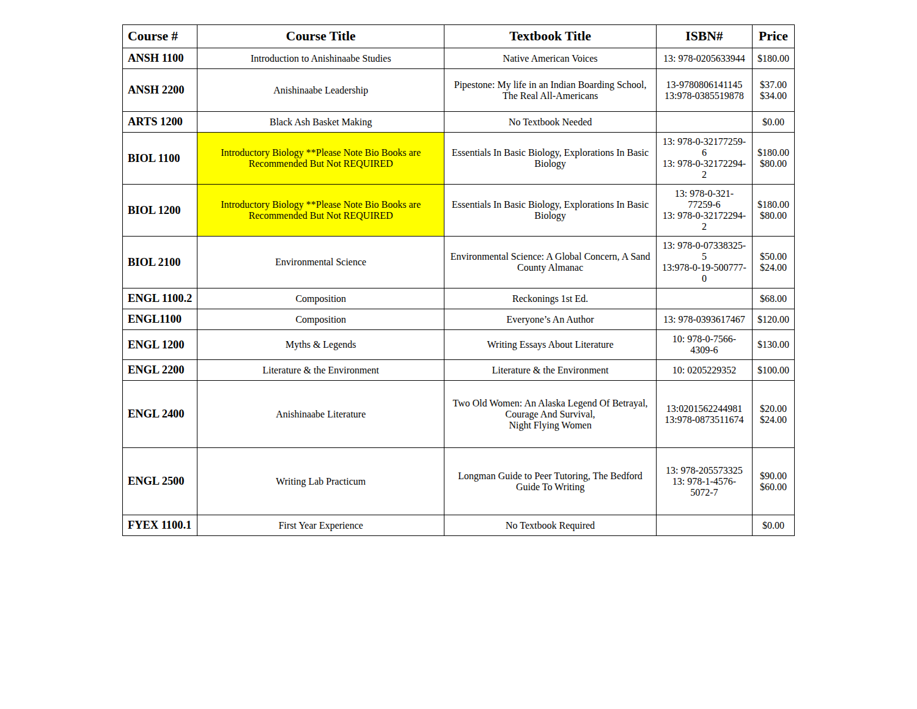| Course # | Course Title | Textbook Title | ISBN# | Price |
| --- | --- | --- | --- | --- |
| ANSH 1100 | Introduction to Anishinaabe Studies | Native American Voices | 13: 978-0205633944 | $180.00 |
| ANSH 2200 | Anishinaabe Leadership | Pipestone: My life in an Indian Boarding School, The Real All-Americans | 13-9780806141145 13:978-0385519878 | $37.00 $34.00 |
| ARTS 1200 | Black Ash Basket Making | No Textbook Needed | | $0.00 |
| BIOL 1100 | Introductory Biology **Please Note Bio Books are Recommended But Not REQUIRED | Essentials In Basic Biology, Explorations In Basic Biology | 13: 978-0-32177259-6 13: 978-0-32172294-2 | $180.00 $80.00 |
| BIOL 1200 | Introductory Biology **Please Note Bio Books are Recommended But Not REQUIRED | Essentials In Basic Biology, Explorations In Basic Biology | 13: 978-0-321-77259-6 13: 978-0-32172294-2 | $180.00 $80.00 |
| BIOL 2100 | Environmental Science | Environmental Science: A Global Concern, A Sand County Almanac | 13: 978-0-07338325-5 13:978-0-19-500777-0 | $50.00 $24.00 |
| ENGL 1100.2 | Composition | Reckonings 1st Ed. | | $68.00 |
| ENGL1100 | Composition | Everyone’s An Author | 13: 978-0393617467 | $120.00 |
| ENGL 1200 | Myths & Legends | Writing Essays About Literature | 10: 978-0-7566-4309-6 | $130.00 |
| ENGL 2200 | Literature & the Environment | Literature & the Environment | 10: 0205229352 | $100.00 |
| ENGL 2400 | Anishinaabe Literature | Two Old Women: An Alaska Legend Of Betrayal, Courage And Survival, Night Flying Women | 13:0201562244981 13:978-0873511674 | $20.00 $24.00 |
| ENGL 2500 | Writing Lab Practicum | Longman Guide to Peer Tutoring, The Bedford Guide To Writing | 13: 978-205573325 13: 978-1-4576-5072-7 | $90.00 $60.00 |
| FYEX 1100.1 | First Year Experience | No Textbook Required | | $0.00 |